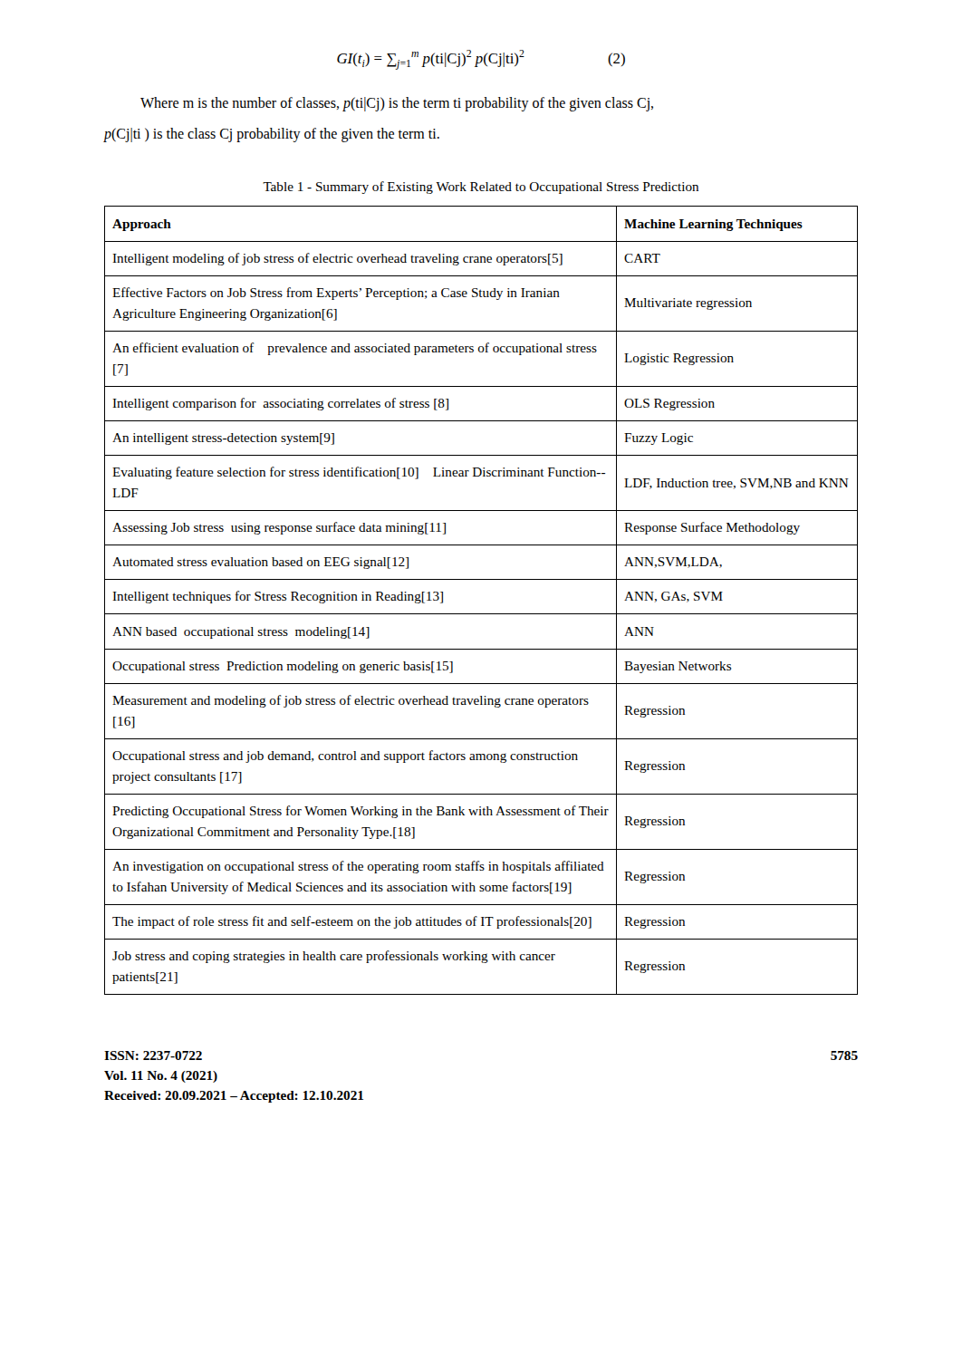GI(ti) = ∑j=1m p(ti|Cj)2 p(Cj|ti)2 (2)
Where m is the number of classes, p(ti|Cj) is the term ti probability of the given class Cj,
p(Cj|ti ) is the class Cj probability of the given the term ti.
Table 1 - Summary of Existing Work Related to Occupational Stress Prediction
| Approach | Machine Learning Techniques |
| --- | --- |
| Intelligent modeling of job stress of electric overhead traveling crane operators[5] | CART |
| Effective Factors on Job Stress from Experts’ Perception; a Case Study in Iranian Agriculture Engineering Organization[6] | Multivariate regression |
| An efficient evaluation of prevalence and associated parameters of occupational stress [7] | Logistic Regression |
| Intelligent comparison for associating correlates of stress [8] | OLS Regression |
| An intelligent stress-detection system[9] | Fuzzy Logic |
| Evaluating feature selection for stress identification[10] Linear Discriminant Function-- LDF | LDF, Induction tree, SVM,NB and KNN |
| Assessing Job stress using response surface data mining[11] | Response Surface Methodology |
| Automated stress evaluation based on EEG signal[12] | ANN,SVM,LDA, |
| Intelligent techniques for Stress Recognition in Reading[13] | ANN, GAs, SVM |
| ANN based occupational stress modeling[14] | ANN |
| Occupational stress Prediction modeling on generic basis[15] | Bayesian Networks |
| Measurement and modeling of job stress of electric overhead traveling crane operators [16] | Regression |
| Occupational stress and job demand, control and support factors among construction project consultants [17] | Regression |
| Predicting Occupational Stress for Women Working in the Bank with Assessment of Their Organizational Commitment and Personality Type.[18] | Regression |
| An investigation on occupational stress of the operating room staffs in hospitals affiliated to Isfahan University of Medical Sciences and its association with some factors[19] | Regression |
| The impact of role stress fit and self-esteem on the job attitudes of IT professionals[20] | Regression |
| Job stress and coping strategies in health care professionals working with cancer patients[21] | Regression |
ISSN: 2237-0722
Vol. 11 No. 4 (2021)
Received: 20.09.2021 – Accepted: 12.10.2021
5785